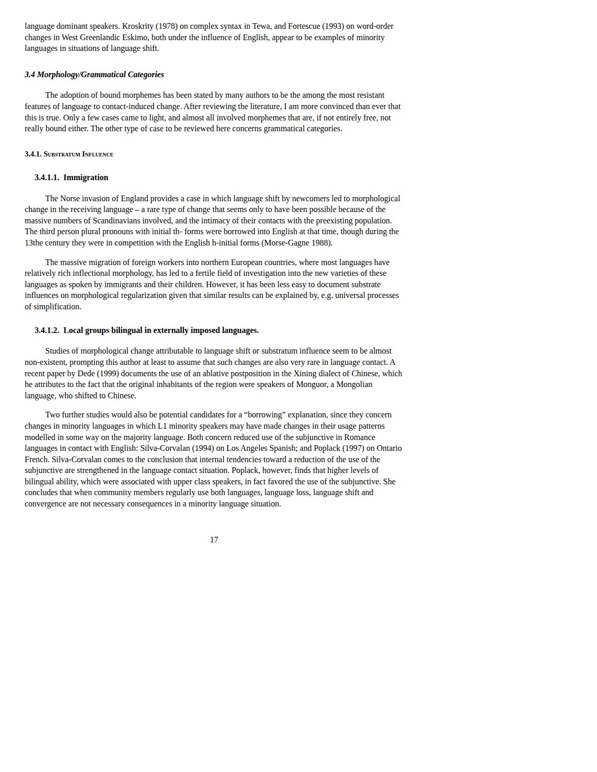language dominant speakers. Kroskrity (1978) on complex syntax in Tewa, and Fortescue (1993) on word-order changes in West Greenlandic Eskimo, both under the influence of English, appear to be examples of minority languages in situations of language shift.
3.4 Morphology/Grammatical Categories
The adoption of bound morphemes has been stated by many authors to be the among the most resistant features of language to contact-induced change. After reviewing the literature, I am more convinced than ever that this is true. Only a few cases came to light, and almost all involved morphemes that are, if not entirely free, not really bound either. The other type of case to be reviewed here concerns grammatical categories.
3.4.1. Substratum Influence
3.4.1.1. Immigration
The Norse invasion of England provides a case in which language shift by newcomers led to morphological change in the receiving language – a rare type of change that seems only to have been possible because of the massive numbers of Scandinavians involved, and the intimacy of their contacts with the preexisting population. The third person plural pronouns with initial th- forms were borrowed into English at that time, though during the 13the century they were in competition with the English h-initial forms (Morse-Gagne 1988).
The massive migration of foreign workers into northern European countries, where most languages have relatively rich inflectional morphology, has led to a fertile field of investigation into the new varieties of these languages as spoken by immigrants and their children. However, it has been less easy to document substrate influences on morphological regularization given that similar results can be explained by, e.g. universal processes of simplification.
3.4.1.2. Local groups bilingual in externally imposed languages.
Studies of morphological change attributable to language shift or substratum influence seem to be almost non-existent, prompting this author at least to assume that such changes are also very rare in language contact. A recent paper by Dede (1999) documents the use of an ablative postposition in the Xining dialect of Chinese, which he attributes to the fact that the original inhabitants of the region were speakers of Monguor, a Mongolian language, who shifted to Chinese.
Two further studies would also be potential candidates for a “borrowing” explanation, since they concern changes in minority languages in which L1 minority speakers may have made changes in their usage patterns modelled in some way on the majority language. Both concern reduced use of the subjunctive in Romance languages in contact with English: Silva-Corvalan (1994) on Los Angeles Spanish; and Poplack (1997) on Ontario French. Silva-Corvalan comes to the conclusion that internal tendencies toward a reduction of the use of the subjunctive are strengthened in the language contact situation. Poplack, however, finds that higher levels of bilingual ability, which were associated with upper class speakers, in fact favored the use of the subjunctive. She concludes that when community members regularly use both languages, language loss, language shift and convergence are not necessary consequences in a minority language situation.
17